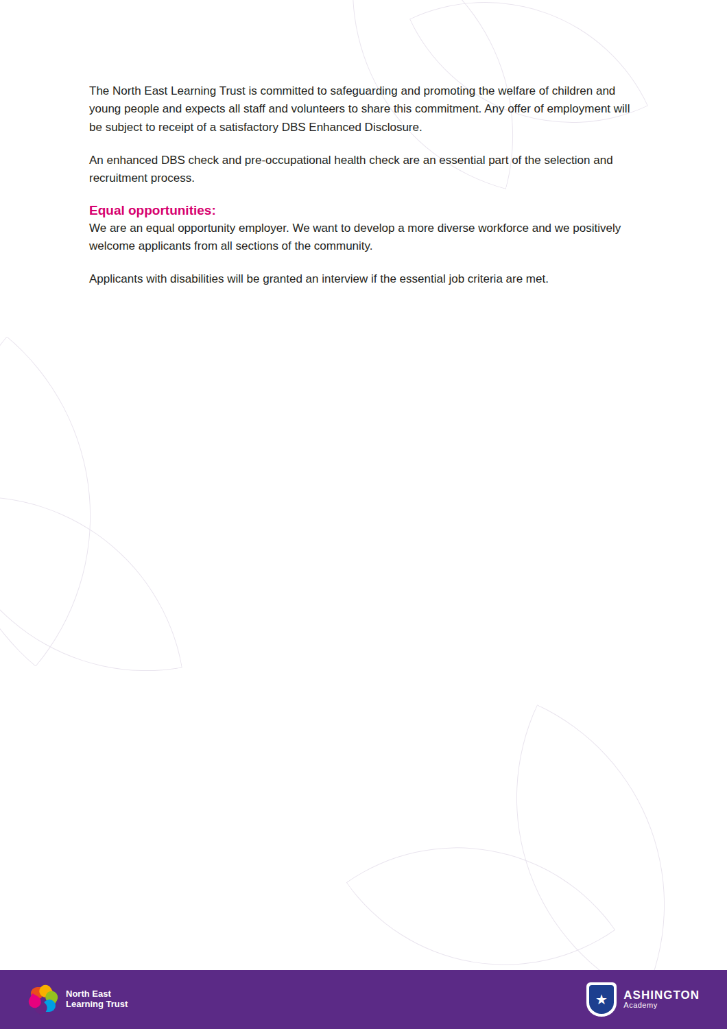The North East Learning Trust is committed to safeguarding and promoting the welfare of children and young people and expects all staff and volunteers to share this commitment. Any offer of employment will be subject to receipt of a satisfactory DBS Enhanced Disclosure.
An enhanced DBS check and pre-occupational health check are an essential part of the selection and recruitment process.
Equal opportunities:
We are an equal opportunity employer. We want to develop a more diverse workforce and we positively welcome applicants from all sections of the community.
Applicants with disabilities will be granted an interview if the essential job criteria are met.
North East
Learning Trust
★
ASHINGTON Academy